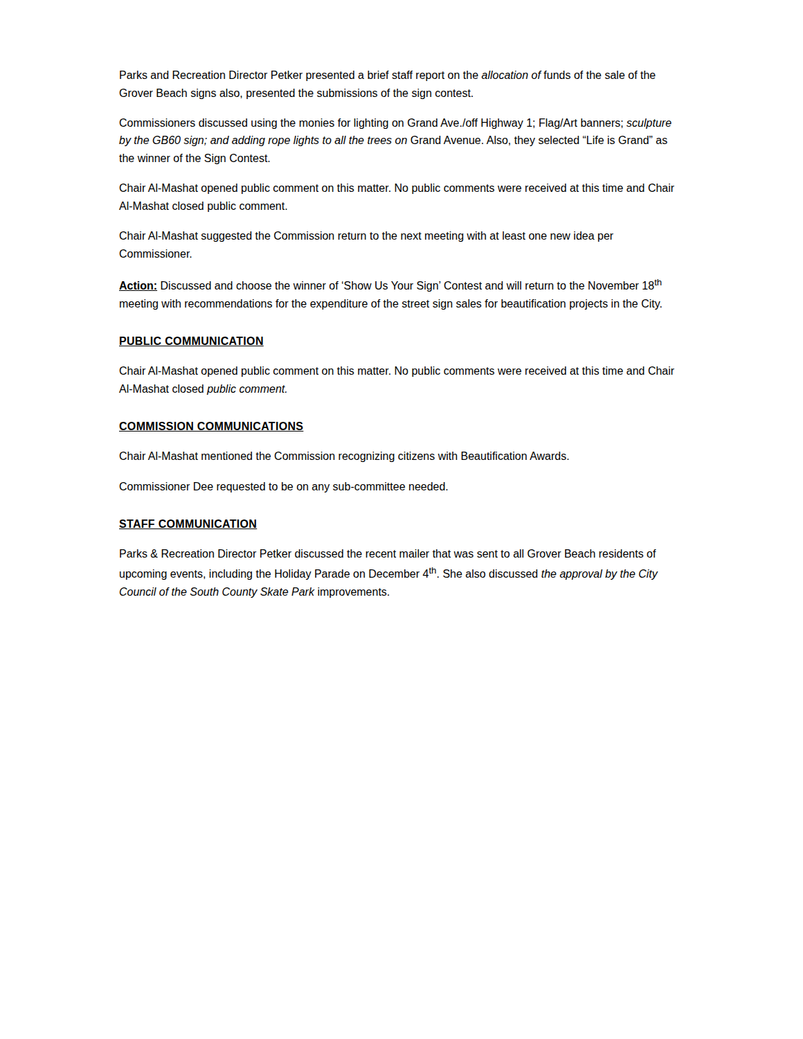Parks and Recreation Director Petker presented a brief staff report on the allocation of funds of the sale of the Grover Beach signs also, presented the submissions of the sign contest.
Commissioners discussed using the monies for lighting on Grand Ave./off Highway 1; Flag/Art banners; sculpture by the GB60 sign; and adding rope lights to all the trees on Grand Avenue. Also, they selected “Life is Grand” as the winner of the Sign Contest.
Chair Al-Mashat opened public comment on this matter. No public comments were received at this time and Chair Al-Mashat closed public comment.
Chair Al-Mashat suggested the Commission return to the next meeting with at least one new idea per Commissioner.
Action: Discussed and choose the winner of ‘Show Us Your Sign’ Contest and will return to the November 18th meeting with recommendations for the expenditure of the street sign sales for beautification projects in the City.
PUBLIC COMMUNICATION
Chair Al-Mashat opened public comment on this matter. No public comments were received at this time and Chair Al-Mashat closed public comment.
COMMISSION COMMUNICATIONS
Chair Al-Mashat mentioned the Commission recognizing citizens with Beautification Awards.
Commissioner Dee requested to be on any sub-committee needed.
STAFF COMMUNICATION
Parks & Recreation Director Petker discussed the recent mailer that was sent to all Grover Beach residents of upcoming events, including the Holiday Parade on December 4th. She also discussed the approval by the City Council of the South County Skate Park improvements.